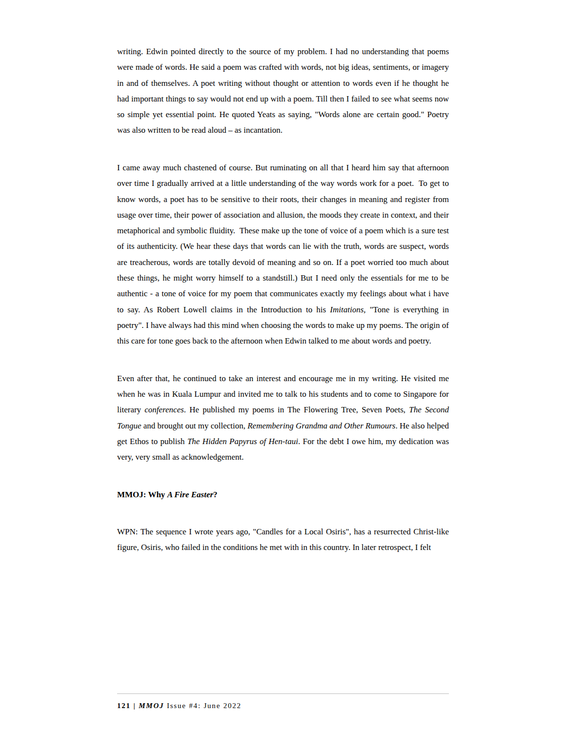writing. Edwin pointed directly to the source of my problem. I had no understanding that poems were made of words. He said a poem was crafted with words, not big ideas, sentiments, or imagery in and of themselves. A poet writing without thought or attention to words even if he thought he had important things to say would not end up with a poem. Till then I failed to see what seems now so simple yet essential point. He quoted Yeats as saying, "Words alone are certain good." Poetry was also written to be read aloud – as incantation.
I came away much chastened of course. But ruminating on all that I heard him say that afternoon over time I gradually arrived at a little understanding of the way words work for a poet. To get to know words, a poet has to be sensitive to their roots, their changes in meaning and register from usage over time, their power of association and allusion, the moods they create in context, and their metaphorical and symbolic fluidity. These make up the tone of voice of a poem which is a sure test of its authenticity. (We hear these days that words can lie with the truth, words are suspect, words are treacherous, words are totally devoid of meaning and so on. If a poet worried too much about these things, he might worry himself to a standstill.) But I need only the essentials for me to be authentic - a tone of voice for my poem that communicates exactly my feelings about what i have to say. As Robert Lowell claims in the Introduction to his Imitations, "Tone is everything in poetry". I have always had this mind when choosing the words to make up my poems. The origin of this care for tone goes back to the afternoon when Edwin talked to me about words and poetry.
Even after that, he continued to take an interest and encourage me in my writing. He visited me when he was in Kuala Lumpur and invited me to talk to his students and to come to Singapore for literary conferences. He published my poems in The Flowering Tree, Seven Poets, The Second Tongue and brought out my collection, Remembering Grandma and Other Rumours. He also helped get Ethos to publish The Hidden Papyrus of Hen-taui. For the debt I owe him, my dedication was very, very small as acknowledgement.
MMOJ: Why A Fire Easter?
WPN: The sequence I wrote years ago, "Candles for a Local Osiris", has a resurrected Christ-like figure, Osiris, who failed in the conditions he met with in this country. In later retrospect, I felt
121 | MMOJ Issue #4: June 2022